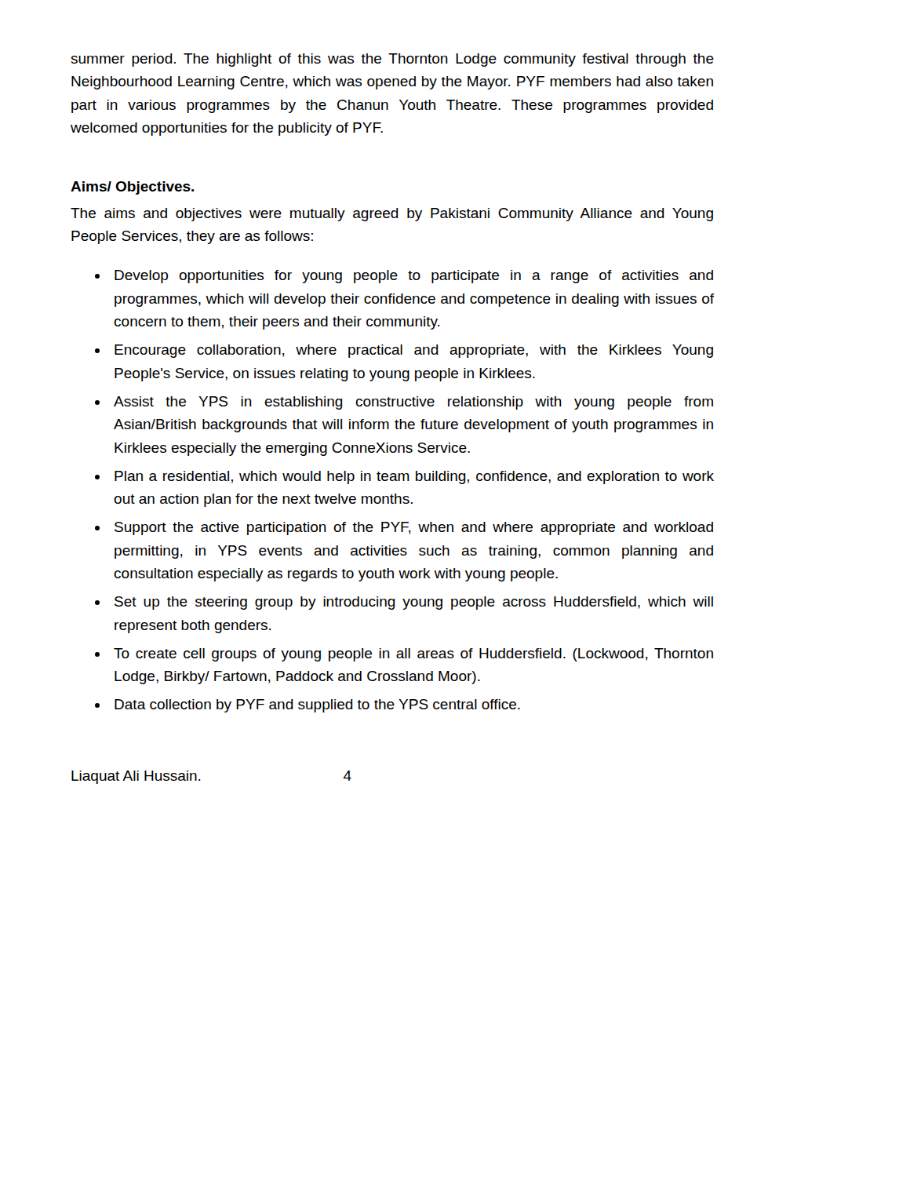summer period. The highlight of this was the Thornton Lodge community festival through the Neighbourhood Learning Centre, which was opened by the Mayor. PYF members had also taken part in various programmes by the Chanun Youth Theatre. These programmes provided welcomed opportunities for the publicity of PYF.
Aims/ Objectives.
The aims and objectives were mutually agreed by Pakistani Community Alliance and Young People Services, they are as follows:
Develop opportunities for young people to participate in a range of activities and programmes, which will develop their confidence and competence in dealing with issues of concern to them, their peers and their community.
Encourage collaboration, where practical and appropriate, with the Kirklees Young People's Service, on issues relating to young people in Kirklees.
Assist the YPS in establishing constructive relationship with young people from Asian/British backgrounds that will inform the future development of youth programmes in Kirklees especially the emerging ConneXions Service.
Plan a residential, which would help in team building, confidence, and exploration to work out an action plan for the next twelve months.
Support the active participation of the PYF, when and where appropriate and workload permitting, in YPS events and activities such as training, common planning and consultation especially as regards to youth work with young people.
Set up the steering group by introducing young people across Huddersfield, which will represent both genders.
To create cell groups of young people in all areas of Huddersfield. (Lockwood, Thornton Lodge, Birkby/ Fartown, Paddock and Crossland Moor).
Data collection by PYF and supplied to the YPS central office.
Liaquat Ali Hussain. 4